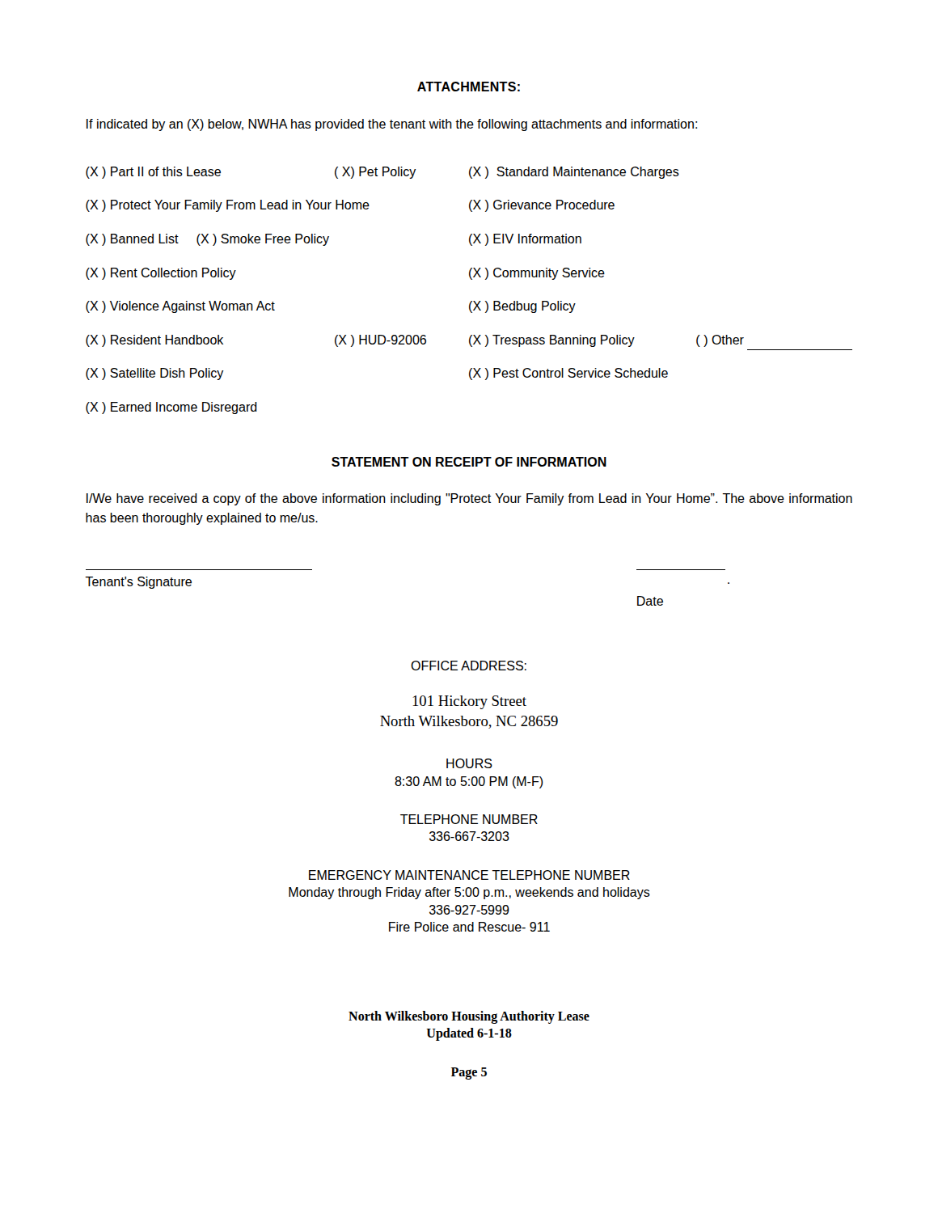ATTACHMENTS:
If indicated by an (X) below, NWHA has provided the tenant with the following attachments and information:
| (X ) Part II of this Lease | ( X) Pet Policy | (X ) Standard Maintenance Charges | |
| (X ) Protect Your Family From Lead in Your Home | (X ) Grievance Procedure | |
| (X ) Banned List (X ) Smoke Free Policy | (X ) EIV Information | |
| (X ) Rent Collection Policy | (X ) Community Service | |
| (X ) Violence Against Woman Act | (X ) Bedbug Policy | |
| (X ) Resident Handbook | (X ) HUD-92006 | (X ) Trespass Banning Policy | ( ) Other |
| (X ) Satellite Dish Policy | (X ) Pest Control Service Schedule | |
| (X ) Earned Income Disregard | | |
STATEMENT ON RECEIPT OF INFORMATION
I/We have received a copy of the above information including "Protect Your Family from Lead in Your Home”. The above information has been thoroughly explained to me/us.
| Tenant's Signature | . Date |
OFFICE ADDRESS:
101 Hickory Street
North Wilkesboro, NC 28659
HOURS
8:30 AM to 5:00 PM (M-F)
TELEPHONE NUMBER
336-667-3203
EMERGENCY MAINTENANCE TELEPHONE NUMBER
Monday through Friday after 5:00 p.m., weekends and holidays
336-927-5999
Fire Police and Rescue- 911
North Wilkesboro Housing Authority Lease
Updated 6-1-18
Page 5